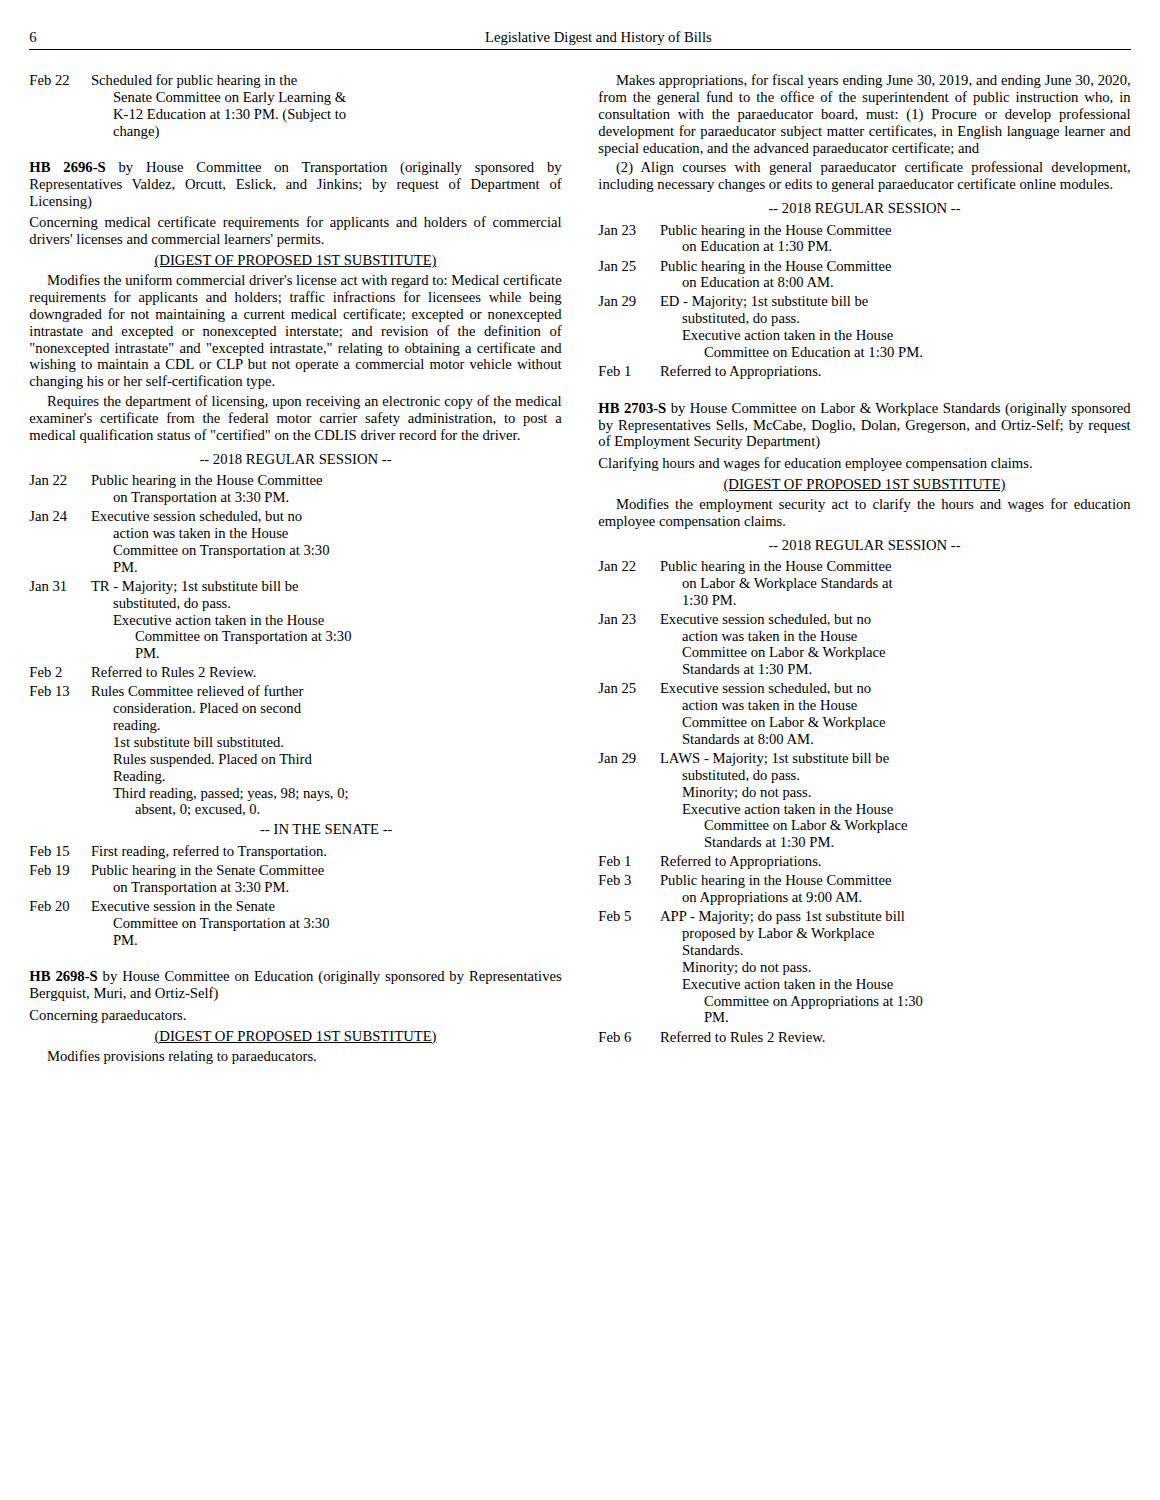6 Legislative Digest and History of Bills
| Feb 22 | Scheduled for public hearing in the Senate Committee on Early Learning & K-12 Education at 1:30 PM. (Subject to change) |
HB 2696-S by House Committee on Transportation (originally sponsored by Representatives Valdez, Orcutt, Eslick, and Jinkins; by request of Department of Licensing)
Concerning medical certificate requirements for applicants and holders of commercial drivers' licenses and commercial learners' permits.
(DIGEST OF PROPOSED 1ST SUBSTITUTE)
Modifies the uniform commercial driver's license act with regard to: Medical certificate requirements for applicants and holders; traffic infractions for licensees while being downgraded for not maintaining a current medical certificate; excepted or nonexcepted intrastate and excepted or nonexcepted interstate; and revision of the definition of "nonexcepted intrastate" and "excepted intrastate," relating to obtaining a certificate and wishing to maintain a CDL or CLP but not operate a commercial motor vehicle without changing his or her self-certification type.
Requires the department of licensing, upon receiving an electronic copy of the medical examiner's certificate from the federal motor carrier safety administration, to post a medical qualification status of "certified" on the CDLIS driver record for the driver.
-- 2018 REGULAR SESSION --
| Jan 22 | Public hearing in the House Committee on Transportation at 3:30 PM. |
| Jan 24 | Executive session scheduled, but no action was taken in the House Committee on Transportation at 3:30 PM. |
| Jan 31 | TR - Majority; 1st substitute bill be substituted, do pass. Executive action taken in the House Committee on Transportation at 3:30 PM. |
| Feb 2 | Referred to Rules 2 Review. |
| Feb 13 | Rules Committee relieved of further consideration. Placed on second reading. 1st substitute bill substituted. Rules suspended. Placed on Third Reading. Third reading, passed; yeas, 98; nays, 0; absent, 0; excused, 0. -- IN THE SENATE -- |
| Feb 15 | First reading, referred to Transportation. |
| Feb 19 | Public hearing in the Senate Committee on Transportation at 3:30 PM. |
| Feb 20 | Executive session in the Senate Committee on Transportation at 3:30 PM. |
HB 2698-S by House Committee on Education (originally sponsored by Representatives Bergquist, Muri, and Ortiz-Self)
Concerning paraeducators.
(DIGEST OF PROPOSED 1ST SUBSTITUTE)
Modifies provisions relating to paraeducators.
Makes appropriations, for fiscal years ending June 30, 2019, and ending June 30, 2020, from the general fund to the office of the superintendent of public instruction who, in consultation with the paraeducator board, must: (1) Procure or develop professional development for paraeducator subject matter certificates, in English language learner and special education, and the advanced paraeducator certificate; and
(2) Align courses with general paraeducator certificate professional development, including necessary changes or edits to general paraeducator certificate online modules.
-- 2018 REGULAR SESSION --
| Jan 23 | Public hearing in the House Committee on Education at 1:30 PM. |
| Jan 25 | Public hearing in the House Committee on Education at 8:00 AM. |
| Jan 29 | ED - Majority; 1st substitute bill be substituted, do pass. Executive action taken in the House Committee on Education at 1:30 PM. |
| Feb 1 | Referred to Appropriations. |
HB 2703-S by House Committee on Labor & Workplace Standards (originally sponsored by Representatives Sells, McCabe, Doglio, Dolan, Gregerson, and Ortiz-Self; by request of Employment Security Department)
Clarifying hours and wages for education employee compensation claims.
(DIGEST OF PROPOSED 1ST SUBSTITUTE)
Modifies the employment security act to clarify the hours and wages for education employee compensation claims.
-- 2018 REGULAR SESSION --
| Jan 22 | Public hearing in the House Committee on Labor & Workplace Standards at 1:30 PM. |
| Jan 23 | Executive session scheduled, but no action was taken in the House Committee on Labor & Workplace Standards at 1:30 PM. |
| Jan 25 | Executive session scheduled, but no action was taken in the House Committee on Labor & Workplace Standards at 8:00 AM. |
| Jan 29 | LAWS - Majority; 1st substitute bill be substituted, do pass. Minority; do not pass. Executive action taken in the House Committee on Labor & Workplace Standards at 1:30 PM. |
| Feb 1 | Referred to Appropriations. |
| Feb 3 | Public hearing in the House Committee on Appropriations at 9:00 AM. |
| Feb 5 | APP - Majority; do pass 1st substitute bill proposed by Labor & Workplace Standards. Minority; do not pass. Executive action taken in the House Committee on Appropriations at 1:30 PM. |
| Feb 6 | Referred to Rules 2 Review. |